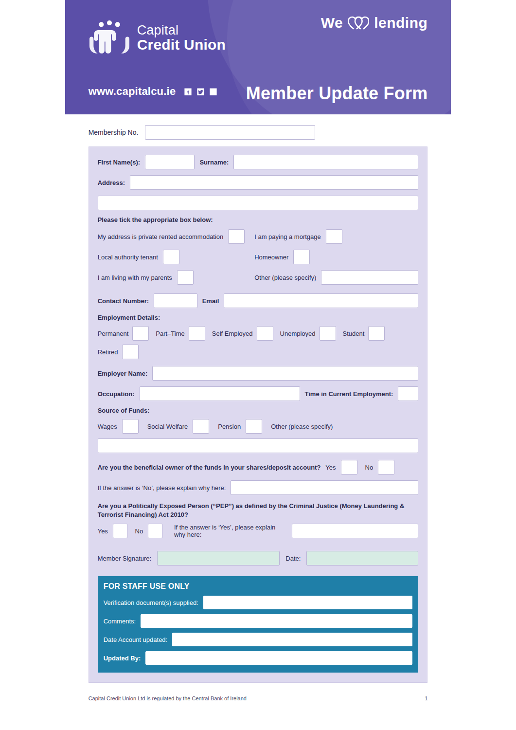Capital
Credit Union
We lending
www.capitalcu.ie
Member Update Form
Membership No.
First Name(s):
Surname:
Address:
Please tick the appropriate box below:
My address is private rented accommodation
I am paying a mortgage
Local authority tenant
Homeowner
I am living with my parents
Other (please specify)
Contact Number:
Email
Employment Details:
Permanent
Part–Time
Self Employed
Unemployed
Student
Retired
Employer Name:
Occupation:
Time in Current Employment:
Source of Funds:
Wages Social Welfare Pension Other (please specify)
Are you the beneficial owner of the funds in your shares/deposit account? Yes No
If the answer is ‘No’, please explain why here:
Are you a Politically Exposed Person (“PEP”) as defined by the Criminal Justice (Money Laundering & Terrorist Financing) Act 2010?
Yes No If the answer is ‘Yes’, please explain why here:
Member Signature:
Date:
FOR STAFF USE ONLY
Verification document(s) supplied:
Comments:
Date Account updated:
Updated By:
Capital Credit Union Ltd is regulated by the Central Bank of Ireland
1